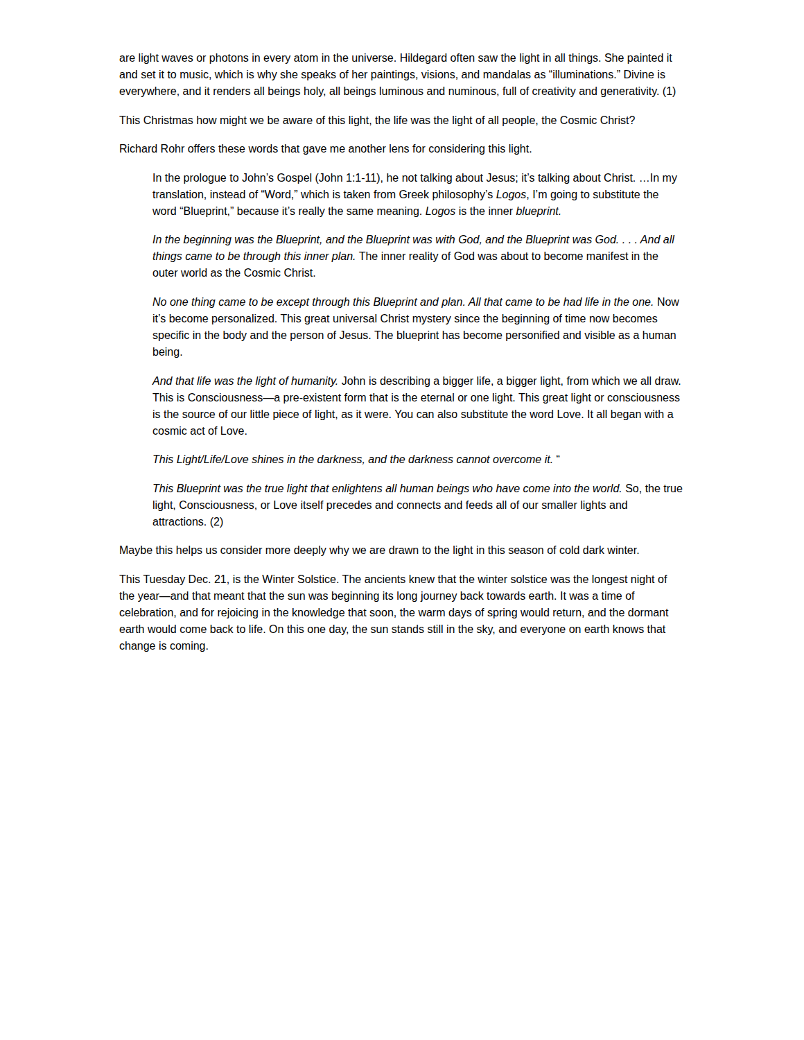are light waves or photons in every atom in the universe. Hildegard often saw the light in all things. She painted it and set it to music, which is why she speaks of her paintings, visions, and mandalas as “illuminations.” Divine is everywhere, and it renders all beings holy, all beings luminous and numinous, full of creativity and generativity. (1)
This Christmas how might we be aware of this light, the life was the light of all people, the Cosmic Christ?
Richard Rohr offers these words that gave me another lens for considering this light.
In the prologue to John’s Gospel (John 1:1-11), he not talking about Jesus; it’s talking about Christ. …In my translation, instead of “Word,” which is taken from Greek philosophy’s Logos, I’m going to substitute the word “Blueprint,” because it’s really the same meaning. Logos is the inner blueprint.
In the beginning was the Blueprint, and the Blueprint was with God, and the Blueprint was God. . . . And all things came to be through this inner plan. The inner reality of God was about to become manifest in the outer world as the Cosmic Christ.
No one thing came to be except through this Blueprint and plan. All that came to be had life in the one. Now it’s become personalized. This great universal Christ mystery since the beginning of time now becomes specific in the body and the person of Jesus. The blueprint has become personified and visible as a human being.
And that life was the light of humanity. John is describing a bigger life, a bigger light, from which we all draw. This is Consciousness—a pre-existent form that is the eternal or one light. This great light or consciousness is the source of our little piece of light, as it were. You can also substitute the word Love. It all began with a cosmic act of Love.
This Light/Life/Love shines in the darkness, and the darkness cannot overcome it. “
This Blueprint was the true light that enlightens all human beings who have come into the world. So, the true light, Consciousness, or Love itself precedes and connects and feeds all of our smaller lights and attractions. (2)
Maybe this helps us consider more deeply why we are drawn to the light in this season of cold dark winter.
This Tuesday Dec. 21, is the Winter Solstice. The ancients knew that the winter solstice was the longest night of the year—and that meant that the sun was beginning its long journey back towards earth. It was a time of celebration, and for rejoicing in the knowledge that soon, the warm days of spring would return, and the dormant earth would come back to life. On this one day, the sun stands still in the sky, and everyone on earth knows that change is coming.